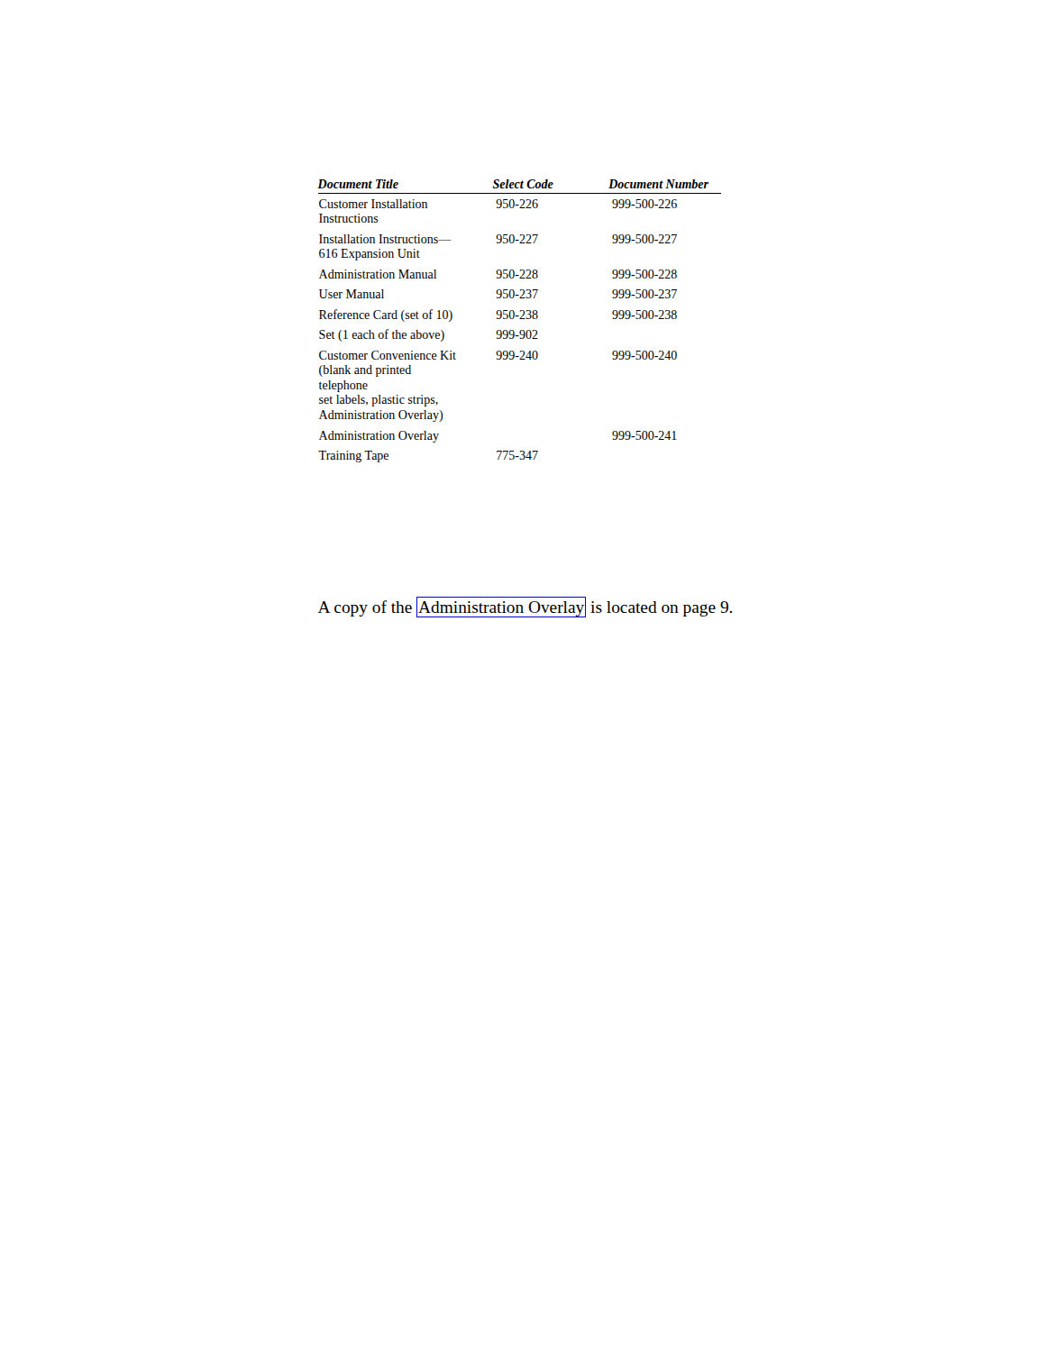| Document Title | Select Code | Document Number |
| --- | --- | --- |
| Customer Installation Instructions | 950-226 | 999-500-226 |
| Installation Instructions— 616 Expansion Unit | 950-227 | 999-500-227 |
| Administration Manual | 950-228 | 999-500-228 |
| User Manual | 950-237 | 999-500-237 |
| Reference Card (set of 10) | 950-238 | 999-500-238 |
| Set (1 each of the above) | 999-902 | |
| Customer Convenience Kit (blank and printed telephone set labels, plastic strips, Administration Overlay) | 999-240 | 999-500-240 |
| Administration Overlay | | 999-500-241 |
| Training Tape | 775-347 | |
A copy of the Administration Overlay is located on page 9.